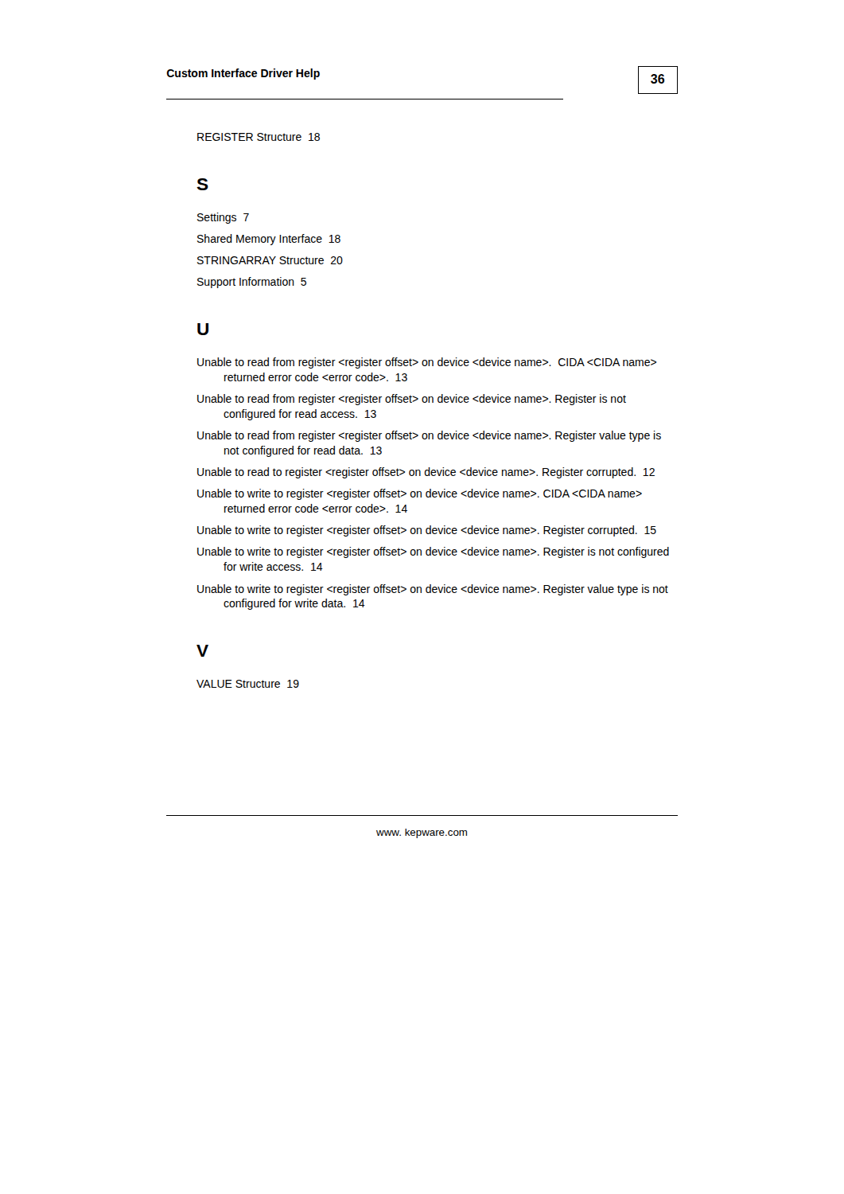Custom Interface Driver Help
36
REGISTER Structure 18
S
Settings 7
Shared Memory Interface 18
STRINGARRAY Structure 20
Support Information 5
U
Unable to read from register <register offset> on device <device name>. CIDA <CIDA name> returned error code <error code>. 13
Unable to read from register <register offset> on device <device name>. Register is not configured for read access. 13
Unable to read from register <register offset> on device <device name>. Register value type is not configured for read data. 13
Unable to read to register <register offset> on device <device name>. Register corrupted. 12
Unable to write to register <register offset> on device <device name>. CIDA <CIDA name> returned error code <error code>. 14
Unable to write to register <register offset> on device <device name>. Register corrupted. 15
Unable to write to register <register offset> on device <device name>. Register is not configured for write access. 14
Unable to write to register <register offset> on device <device name>. Register value type is not configured for write data. 14
V
VALUE Structure 19
www. kepware.com